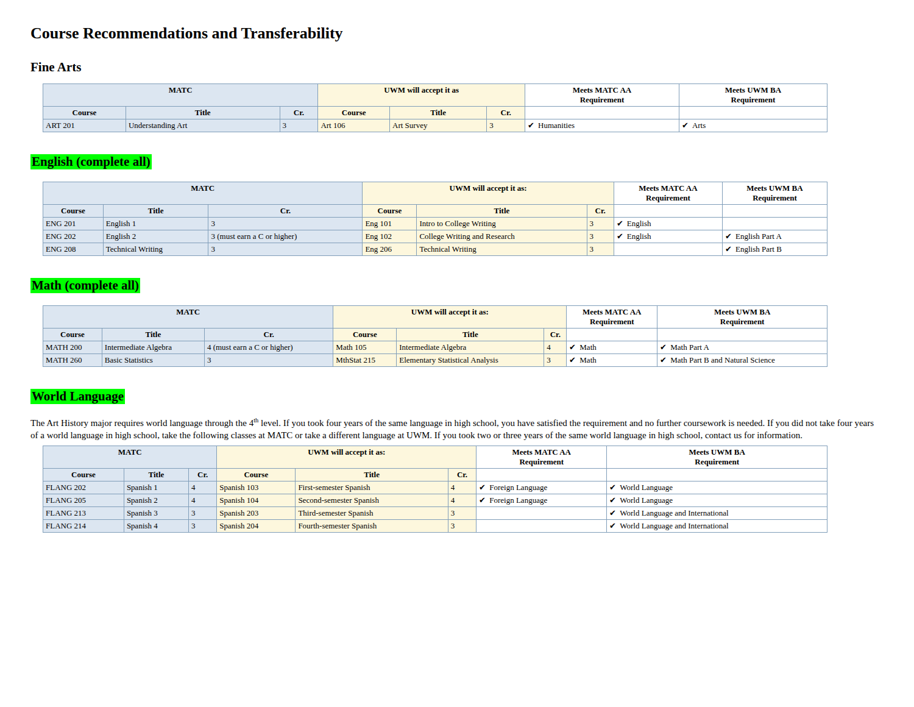Course Recommendations and Transferability
Fine Arts
| MATC | UWM will accept it as | Meets MATC AA Requirement | Meets UWM BA Requirement |
| --- | --- | --- | --- |
| Course | Title | Cr. | Course | Title | Cr. | | |
| ART 201 | Understanding Art | 3 | Art 106 | Art Survey | 3 | Humanities | Arts |
English (complete all)
| MATC | UWM will accept it as: | Meets MATC AA Requirement | Meets UWM BA Requirement |
| --- | --- | --- | --- |
| Course | Title | Cr. | Course | Title | Cr. | | |
| ENG 201 | English 1 | 3 | Eng 101 | Intro to College Writing | 3 | English | |
| ENG 202 | English 2 | 3 (must earn a C or higher) | Eng 102 | College Writing and Research | 3 | English | English Part A |
| ENG 208 | Technical Writing | 3 | Eng 206 | Technical Writing | 3 | | English Part B |
Math (complete all)
| MATC | UWM will accept it as: | Meets MATC AA Requirement | Meets UWM BA Requirement |
| --- | --- | --- | --- |
| Course | Title | Cr. | Course | Title | Cr. | | |
| MATH 200 | Intermediate Algebra | 4 (must earn a C or higher) | Math 105 | Intermediate Algebra | 4 | Math | Math Part A |
| MATH 260 | Basic Statistics | 3 | MthStat 215 | Elementary Statistical Analysis | 3 | Math | Math Part B and Natural Science |
World Language
The Art History major requires world language through the 4th level. If you took four years of the same language in high school, you have satisfied the requirement and no further coursework is needed. If you did not take four years of a world language in high school, take the following classes at MATC or take a different language at UWM. If you took two or three years of the same world language in high school, contact us for information.
| MATC | UWM will accept it as: | Meets MATC AA Requirement | Meets UWM BA Requirement |
| --- | --- | --- | --- |
| Course | Title | Cr. | Course | Title | Cr. | | |
| FLANG 202 | Spanish 1 | 4 | Spanish 103 | First-semester Spanish | 4 | Foreign Language | World Language |
| FLANG 205 | Spanish 2 | 4 | Spanish 104 | Second-semester Spanish | 4 | Foreign Language | World Language |
| FLANG 213 | Spanish 3 | 3 | Spanish 203 | Third-semester Spanish | 3 | | World Language and International |
| FLANG 214 | Spanish 4 | 3 | Spanish 204 | Fourth-semester Spanish | 3 | | World Language and International |